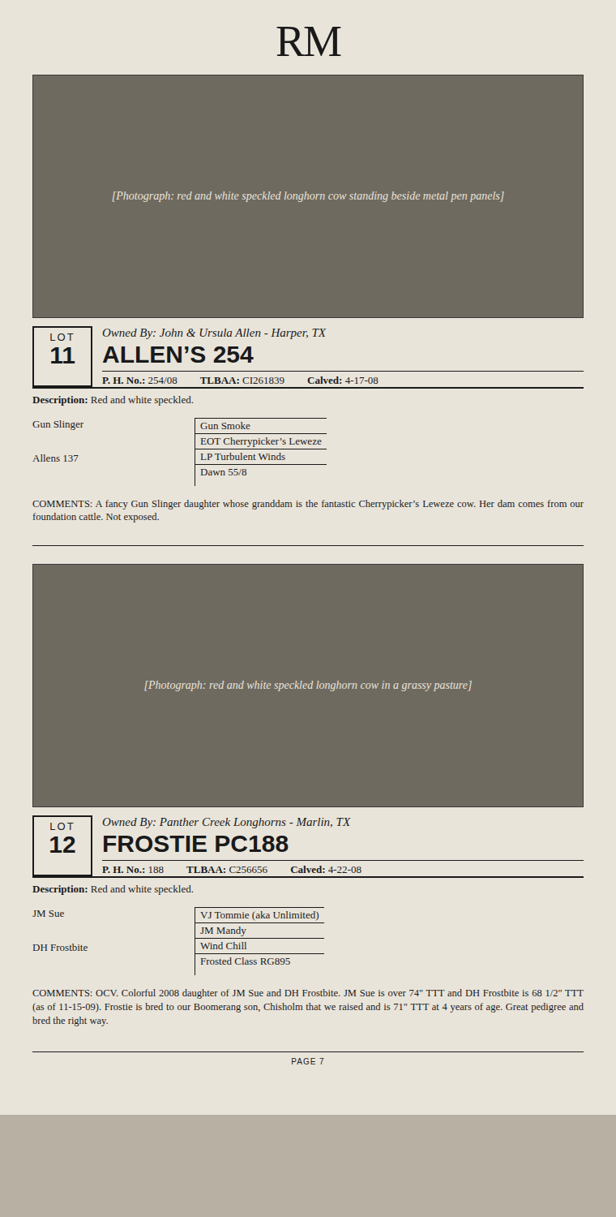RM
[Photograph: red and white speckled longhorn cow standing beside metal pen panels]
LOT 11
Owned By: John & Ursula Allen - Harper, TX
ALLEN’S 254
P. H. No.: 254/08 TLBAA: CI261839 Calved: 4-17-08
Description: Red and white speckled.
Gun Slinger
Allens 137
| Gun Smoke |
| EOT Cherrypicker’s Leweze |
| LP Turbulent Winds |
| Dawn 55/8 |
COMMENTS: A fancy Gun Slinger daughter whose granddam is the fantastic Cherrypicker’s Leweze cow. Her dam comes from our foundation cattle. Not exposed.
[Photograph: red and white speckled longhorn cow in a grassy pasture]
LOT 12
Owned By: Panther Creek Longhorns - Marlin, TX
FROSTIE PC188
P. H. No.: 188 TLBAA: C256656 Calved: 4-22-08
Description: Red and white speckled.
JM Sue
DH Frostbite
| VJ Tommie (aka Unlimited) |
| JM Mandy |
| Wind Chill |
| Frosted Class RG895 |
COMMENTS: OCV. Colorful 2008 daughter of JM Sue and DH Frostbite. JM Sue is over 74" TTT and DH Frostbite is 68 1/2" TTT (as of 11-15-09). Frostie is bred to our Boomerang son, Chisholm that we raised and is 71" TTT at 4 years of age. Great pedigree and bred the right way.
PAGE 7